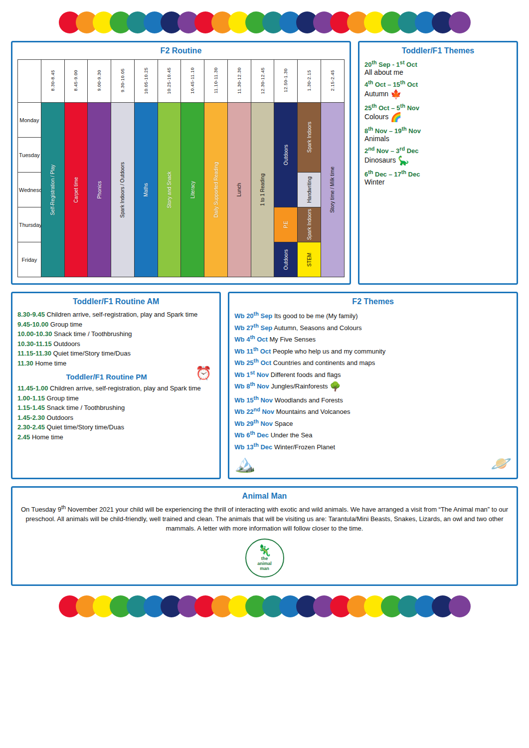F2 Routine
| | 8.30-8.45 | 8.45-9.00 | 9.00-9.30 | 9.30-10.05 | 10.05-10.25 | 10.25-10.45 | 10.45-11.10 | 11.10-11.30 | 11.30-12.30 | 12.30-12.45 | 12.50-1.30 | 1.30-2.15 | 2.15-2.45 |
| --- | --- | --- | --- | --- | --- | --- | --- | --- | --- | --- | --- | --- | --- |
| Monday | Self-Registration / Play | Carpet time | Phonics | Spark Indoors / Outdoors | Maths | Story and Snack | Literacy | Daily Supported Reading | Lunch | 1 to 1 Reading | Outdoors | Spark Indoors | Story time / Milk time |
| Tuesday |
| Wednesday | Handwriting |
| Thursday | P.E | Spark Indoors |
| Friday | Outdoors | STEM |
Toddler/F1 Themes
20th Sep - 1st Oct
All about me
4th Oct – 15th Oct
Autumn 🍁
25th Oct – 5th Nov
Colours 🌈
8th Nov – 19th Nov
Animals
2nd Nov – 3rd Dec
Dinosaurs 🦕
6th Dec – 17th Dec
Winter
Toddler/F1 Routine AM
8.30-9.45 Children arrive, self-registration, play and Spark time
9.45-10.00 Group time
10.00-10.30 Snack time / Toothbrushing
10.30-11.15 Outdoors
11.15-11.30 Quiet time/Story time/Duas
11.30 Home time
⏰
Toddler/F1 Routine PM
11.45-1.00 Children arrive, self-registration, play and Spark time
1.00-1.15 Group time
1.15-1.45 Snack time / Toothbrushing
1.45-2.30 Outdoors
2.30-2.45 Quiet time/Story time/Duas
2.45 Home time
F2 Themes
Wb 20th Sep Its good to be me (My family)
Wb 27th Sep Autumn, Seasons and Colours
Wb 4th Oct My Five Senses
Wb 11th Oct People who help us and my community
Wb 25th Oct Countries and continents and maps
Wb 1st Nov Different foods and flags
Wb 8th Nov Jungles/Rainforests 🌳
Wb 15th Nov Woodlands and Forests
Wb 22nd Nov Mountains and Volcanoes
Wb 29th Nov Space
Wb 6th Dec Under the Sea
Wb 13th Dec Winter/Frozen Planet
🏔️ 🪐
Animal Man
On Tuesday 9th November 2021 your child will be experiencing the thrill of interacting with exotic and wild animals. We have arranged a visit from “The Animal man” to our preschool. All animals will be child-friendly, well trained and clean. The animals that will be visiting us are: Tarantula/Mini Beasts, Snakes, Lizards, an owl and two other mammals. A letter with more information will follow closer to the time.
🦎 the animal man